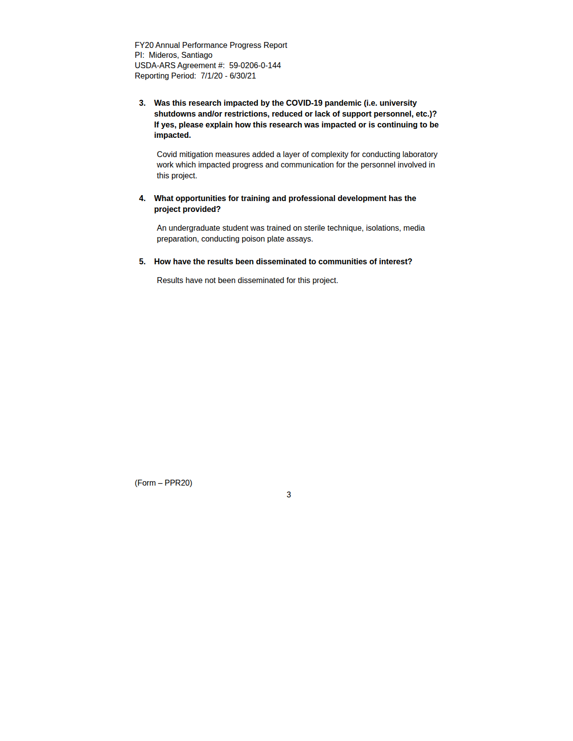FY20 Annual Performance Progress Report
PI: Mideros, Santiago
USDA-ARS Agreement #: 59-0206-0-144
Reporting Period: 7/1/20 - 6/30/21
Was this research impacted by the COVID-19 pandemic (i.e. university shutdowns and/or restrictions, reduced or lack of support personnel, etc.)? If yes, please explain how this research was impacted or is continuing to be impacted.
Covid mitigation measures added a layer of complexity for conducting laboratory work which impacted progress and communication for the personnel involved in this project.
What opportunities for training and professional development has the project provided?
An undergraduate student was trained on sterile technique, isolations, media preparation, conducting poison plate assays.
How have the results been disseminated to communities of interest?
Results have not been disseminated for this project.
(Form – PPR20)
3